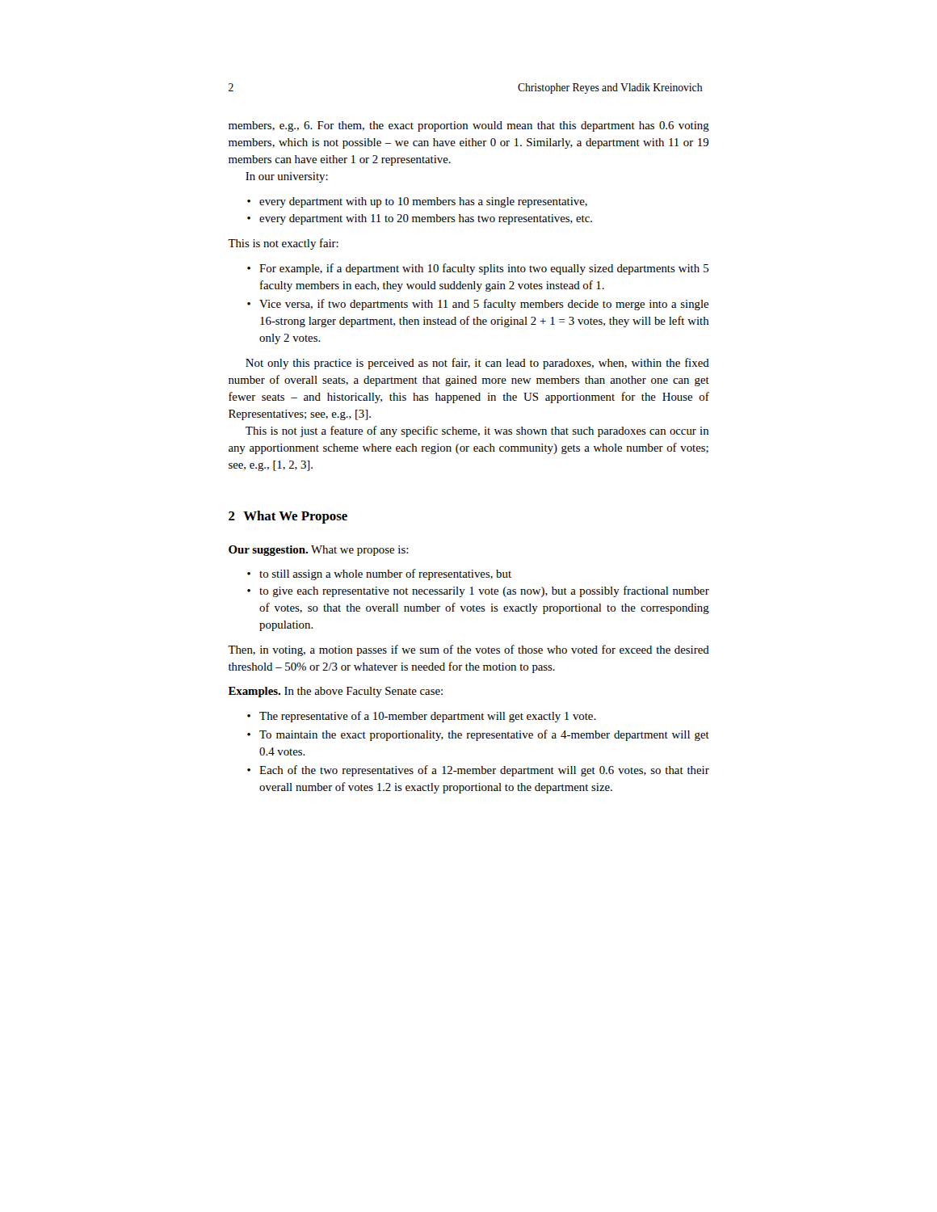2 Christopher Reyes and Vladik Kreinovich
members, e.g., 6. For them, the exact proportion would mean that this department has 0.6 voting members, which is not possible – we can have either 0 or 1. Similarly, a department with 11 or 19 members can have either 1 or 2 representative.
In our university:
every department with up to 10 members has a single representative,
every department with 11 to 20 members has two representatives, etc.
This is not exactly fair:
For example, if a department with 10 faculty splits into two equally sized departments with 5 faculty members in each, they would suddenly gain 2 votes instead of 1.
Vice versa, if two departments with 11 and 5 faculty members decide to merge into a single 16-strong larger department, then instead of the original 2 + 1 = 3 votes, they will be left with only 2 votes.
Not only this practice is perceived as not fair, it can lead to paradoxes, when, within the fixed number of overall seats, a department that gained more new members than another one can get fewer seats – and historically, this has happened in the US apportionment for the House of Representatives; see, e.g., [3].
This is not just a feature of any specific scheme, it was shown that such paradoxes can occur in any apportionment scheme where each region (or each community) gets a whole number of votes; see, e.g., [1, 2, 3].
2 What We Propose
Our suggestion. What we propose is:
to still assign a whole number of representatives, but
to give each representative not necessarily 1 vote (as now), but a possibly fractional number of votes, so that the overall number of votes is exactly proportional to the corresponding population.
Then, in voting, a motion passes if we sum of the votes of those who voted for exceed the desired threshold – 50% or 2/3 or whatever is needed for the motion to pass.
Examples. In the above Faculty Senate case:
The representative of a 10-member department will get exactly 1 vote.
To maintain the exact proportionality, the representative of a 4-member department will get 0.4 votes.
Each of the two representatives of a 12-member department will get 0.6 votes, so that their overall number of votes 1.2 is exactly proportional to the department size.